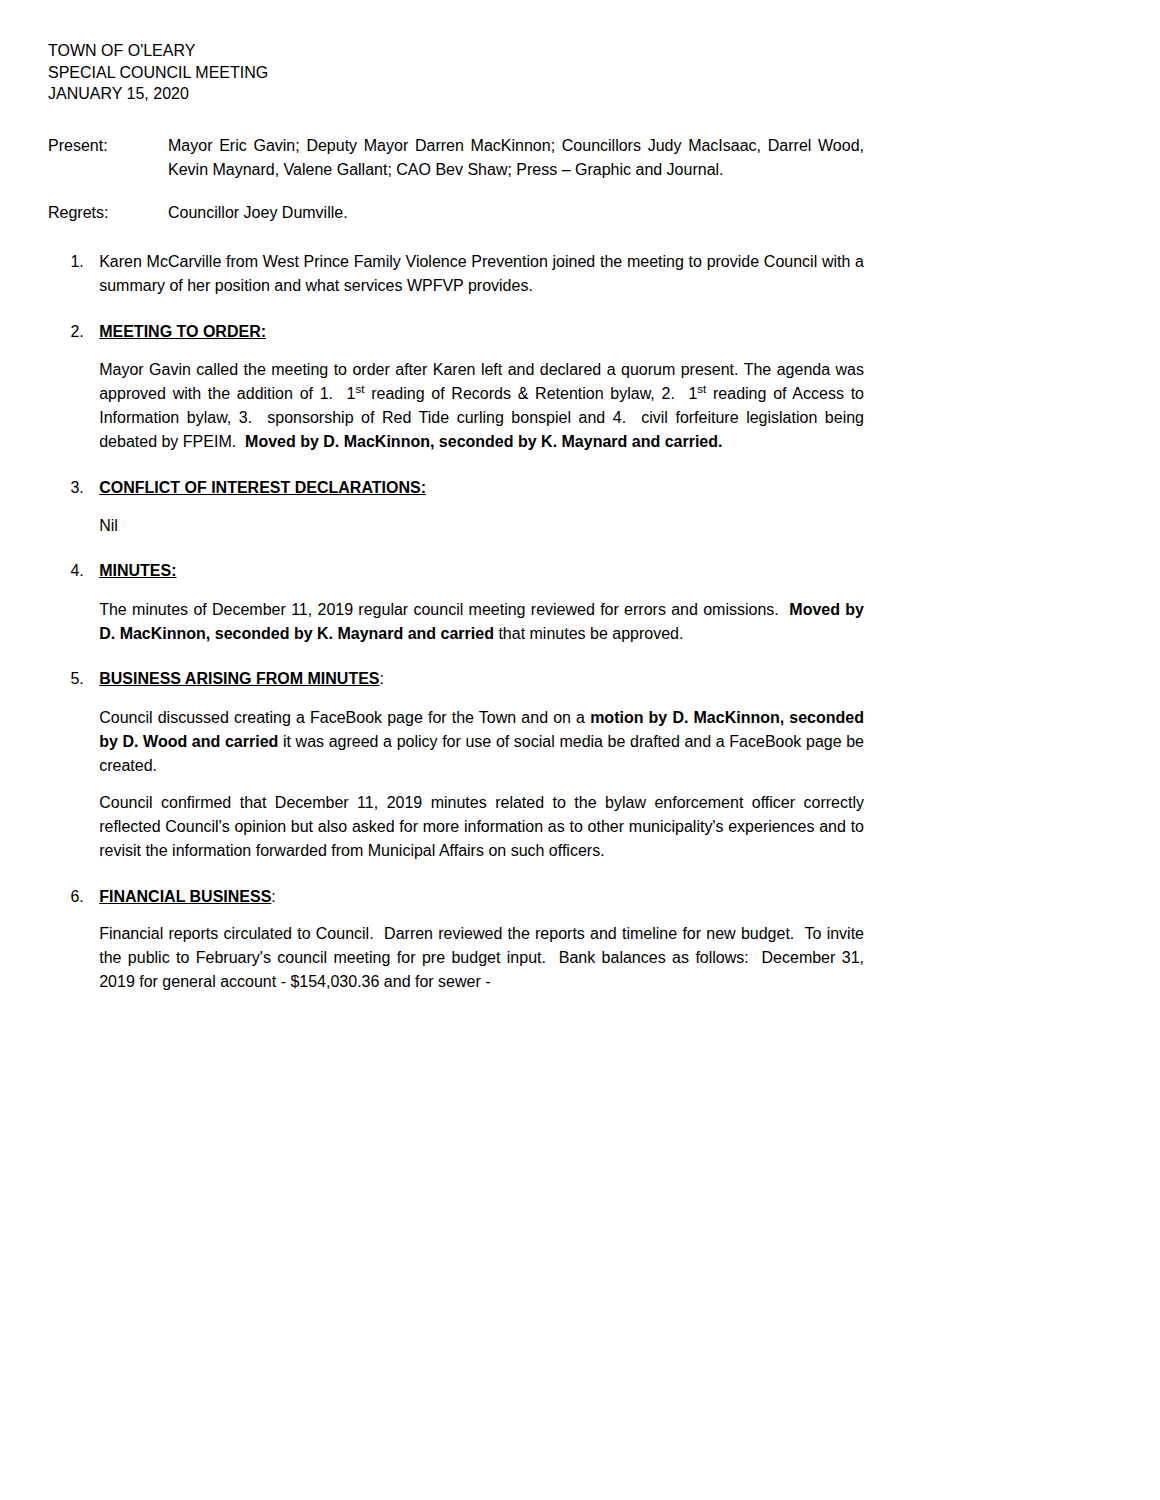TOWN OF O'LEARY
SPECIAL COUNCIL MEETING
JANUARY 15, 2020
Present:
Mayor Eric Gavin; Deputy Mayor Darren MacKinnon; Councillors Judy MacIsaac, Darrel Wood, Kevin Maynard, Valene Gallant; CAO Bev Shaw; Press – Graphic and Journal.
Regrets:
Councillor Joey Dumville.
Karen McCarville from West Prince Family Violence Prevention joined the meeting to provide Council with a summary of her position and what services WPFVP provides.
Meeting to Order:
Mayor Gavin called the meeting to order after Karen left and declared a quorum present. The agenda was approved with the addition of 1. 1st reading of Records & Retention bylaw, 2. 1st reading of Access to Information bylaw, 3. sponsorship of Red Tide curling bonspiel and 4. civil forfeiture legislation being debated by FPEIM. Moved by D. MacKinnon, seconded by K. Maynard and carried.
Conflict of Interest Declarations:
Nil
Minutes:
The minutes of December 11, 2019 regular council meeting reviewed for errors and omissions. Moved by D. MacKinnon, seconded by K. Maynard and carried that minutes be approved.
BUSINESS ARISING FROM MINUTES:
Council discussed creating a FaceBook page for the Town and on a motion by D. MacKinnon, seconded by D. Wood and carried it was agreed a policy for use of social media be drafted and a FaceBook page be created.
Council confirmed that December 11, 2019 minutes related to the bylaw enforcement officer correctly reflected Council's opinion but also asked for more information as to other municipality's experiences and to revisit the information forwarded from Municipal Affairs on such officers.
FINANCIAL BUSINESS:
Financial reports circulated to Council. Darren reviewed the reports and timeline for new budget. To invite the public to February's council meeting for pre budget input. Bank balances as follows: December 31, 2019 for general account - $154,030.36 and for sewer -